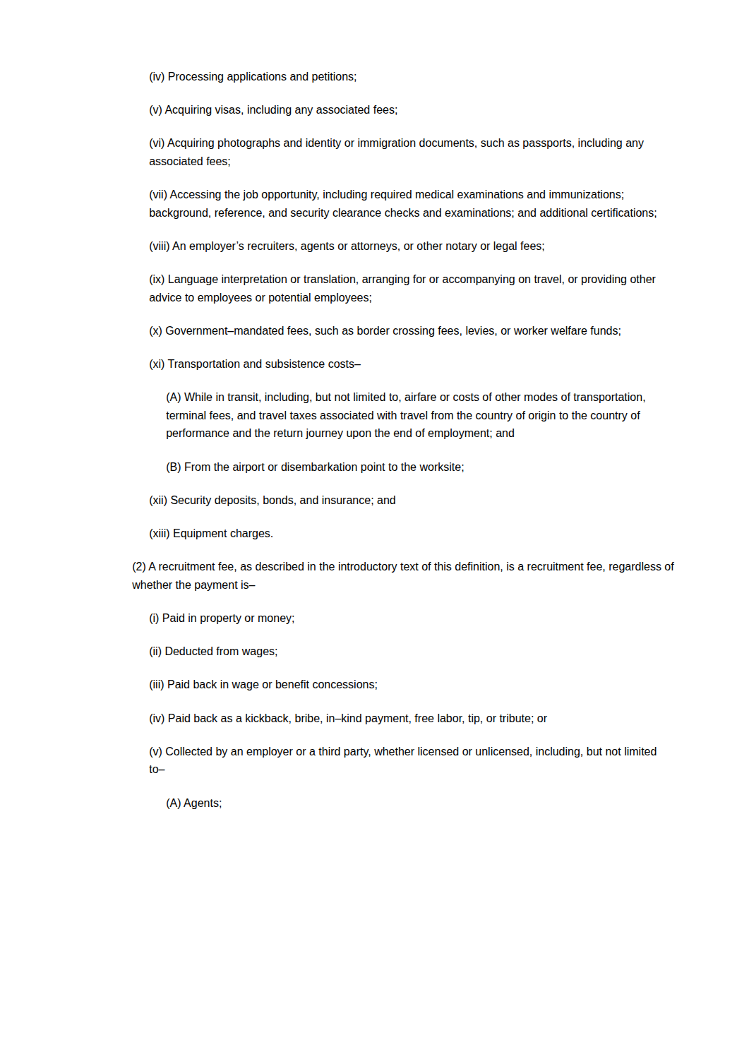(iv) Processing applications and petitions;
(v) Acquiring visas, including any associated fees;
(vi) Acquiring photographs and identity or immigration documents, such as passports, including any associated fees;
(vii) Accessing the job opportunity, including required medical examinations and immunizations; background, reference, and security clearance checks and examinations; and additional certifications;
(viii) An employer’s recruiters, agents or attorneys, or other notary or legal fees;
(ix) Language interpretation or translation, arranging for or accompanying on travel, or providing other advice to employees or potential employees;
(x) Government–mandated fees, such as border crossing fees, levies, or worker welfare funds;
(xi) Transportation and subsistence costs–
(A) While in transit, including, but not limited to, airfare or costs of other modes of transportation, terminal fees, and travel taxes associated with travel from the country of origin to the country of performance and the return journey upon the end of employment; and
(B) From the airport or disembarkation point to the worksite;
(xii) Security deposits, bonds, and insurance; and
(xiii) Equipment charges.
(2) A recruitment fee, as described in the introductory text of this definition, is a recruitment fee, regardless of whether the payment is–
(i) Paid in property or money;
(ii) Deducted from wages;
(iii) Paid back in wage or benefit concessions;
(iv) Paid back as a kickback, bribe, in–kind payment, free labor, tip, or tribute; or
(v) Collected by an employer or a third party, whether licensed or unlicensed, including, but not limited to–
(A) Agents;